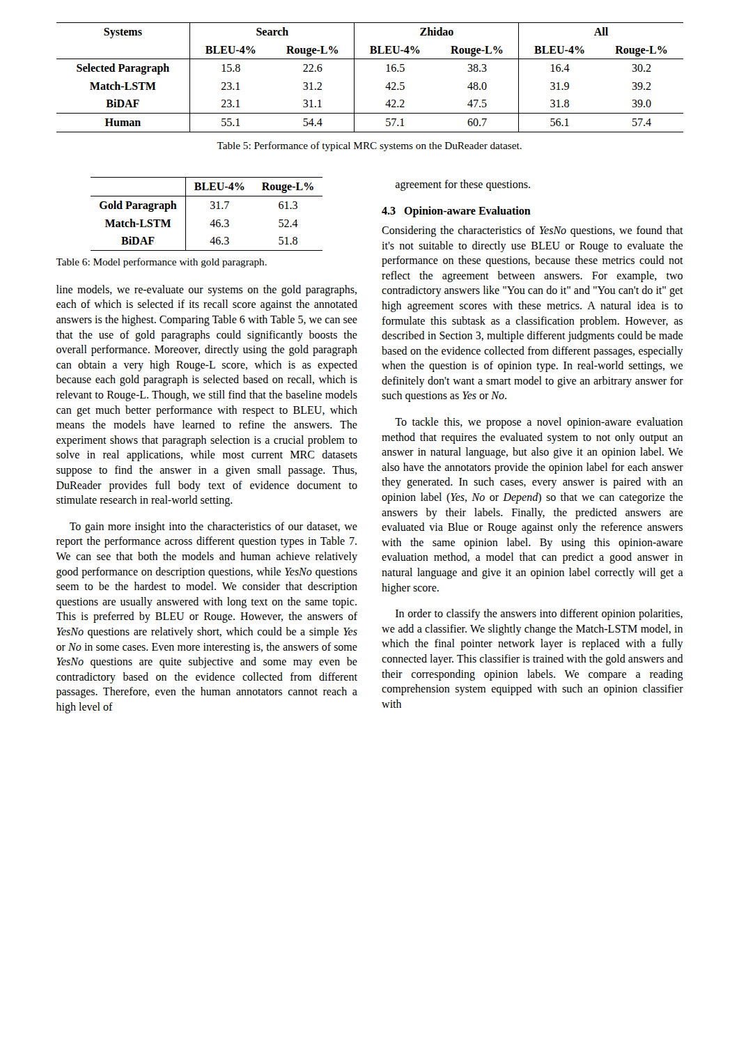Table 5: Performance of typical MRC systems on the DuReader dataset.
| Systems | Search | Zhidao | All |
| --- | --- | --- | --- |
| | BLEU-4% | Rouge-L% | BLEU-4% | Rouge-L% | BLEU-4% | Rouge-L% |
| Selected Paragraph | 15.8 | 22.6 | 16.5 | 38.3 | 16.4 | 30.2 |
| Match-LSTM | 23.1 | 31.2 | 42.5 | 48.0 | 31.9 | 39.2 |
| BiDAF | 23.1 | 31.1 | 42.2 | 47.5 | 31.8 | 39.0 |
| Human | 55.1 | 54.4 | 57.1 | 60.7 | 56.1 | 57.4 |
| | BLEU-4% | Rouge-L% |
| --- | --- | --- |
| Gold Paragraph | 31.7 | 61.3 |
| Match-LSTM | 46.3 | 52.4 |
| BiDAF | 46.3 | 51.8 |
Table 6: Model performance with gold paragraph.
line models, we re-evaluate our systems on the gold paragraphs, each of which is selected if its recall score against the annotated answers is the highest. Comparing Table 6 with Table 5, we can see that the use of gold paragraphs could significantly boosts the overall performance. Moreover, directly using the gold paragraph can obtain a very high Rouge-L score, which is as expected because each gold paragraph is selected based on recall, which is relevant to Rouge-L. Though, we still find that the baseline models can get much better performance with respect to BLEU, which means the models have learned to refine the answers. The experiment shows that paragraph selection is a crucial problem to solve in real applications, while most current MRC datasets suppose to find the answer in a given small passage. Thus, DuReader provides full body text of evidence document to stimulate research in real-world setting.
To gain more insight into the characteristics of our dataset, we report the performance across different question types in Table 7. We can see that both the models and human achieve relatively good performance on description questions, while YesNo questions seem to be the hardest to model. We consider that description questions are usually answered with long text on the same topic. This is preferred by BLEU or Rouge. However, the answers of YesNo questions are relatively short, which could be a simple Yes or No in some cases. Even more interesting is, the answers of some YesNo questions are quite subjective and some may even be contradictory based on the evidence collected from different passages. Therefore, even the human annotators cannot reach a high level of
agreement for these questions.
4.3 Opinion-aware Evaluation
Considering the characteristics of YesNo questions, we found that it's not suitable to directly use BLEU or Rouge to evaluate the performance on these questions, because these metrics could not reflect the agreement between answers. For example, two contradictory answers like "You can do it" and "You can't do it" get high agreement scores with these metrics. A natural idea is to formulate this subtask as a classification problem. However, as described in Section 3, multiple different judgments could be made based on the evidence collected from different passages, especially when the question is of opinion type. In real-world settings, we definitely don't want a smart model to give an arbitrary answer for such questions as Yes or No.
To tackle this, we propose a novel opinion-aware evaluation method that requires the evaluated system to not only output an answer in natural language, but also give it an opinion label. We also have the annotators provide the opinion label for each answer they generated. In such cases, every answer is paired with an opinion label (Yes, No or Depend) so that we can categorize the answers by their labels. Finally, the predicted answers are evaluated via Blue or Rouge against only the reference answers with the same opinion label. By using this opinion-aware evaluation method, a model that can predict a good answer in natural language and give it an opinion label correctly will get a higher score.
In order to classify the answers into different opinion polarities, we add a classifier. We slightly change the Match-LSTM model, in which the final pointer network layer is replaced with a fully connected layer. This classifier is trained with the gold answers and their corresponding opinion labels. We compare a reading comprehension system equipped with such an opinion classifier with